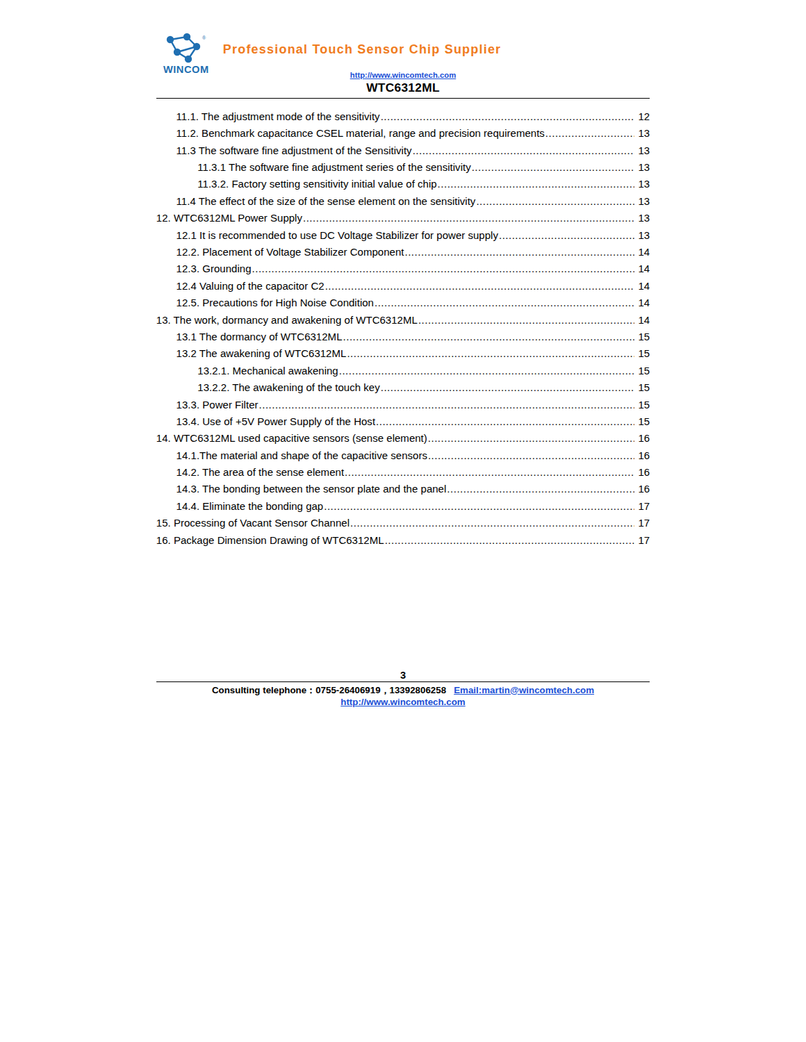®
WINCOM
Professional Touch Sensor Chip Supplier
http://www.wincomtech.com
WTC6312ML
11.1. The adjustment mode of the sensitivity................................................................................................ 12
11.2. Benchmark capacitance CSEL material, range and precision requirements......................................... 13
11.3 The software fine adjustment of the Sensitivity....................................................................................... 13
11.3.1 The software fine adjustment series of the sensitivity.................................................................. 13
11.3.2. Factory setting sensitivity initial value of chip.............................................................................. 13
11.4 The effect of the size of the sense element on the sensitivity............................................................. 13
12. WTC6312ML Power Supply............................................................................................................................. 13
12.1 It is recommended to use DC Voltage Stabilizer for power supply.......................................................... 13
12.2. Placement of Voltage Stabilizer Component.......................................................................................... 14
12.3. Grounding............................................................................................................................................. 14
12.4 Valuing of the capacitor C2....................................................................................................................... 14
12.5. Precautions for High Noise Condition................................................................................................... 14
13. The work, dormancy and awakening of WTC6312ML..................................................................................... 14
13.1 The dormancy of WTC6312ML............................................................................................................. 15
13.2 The awakening of WTC6312ML............................................................................................................. 15
13.2.1. Mechanical awakening..................................................................................................................... 15
13.2.2. The awakening of the touch key.................................................................................................... 15
13.3. Power Filter............................................................................................................................................ 15
13.4. Use of +5V Power Supply of the Host................................................................................................... 15
14. WTC6312ML used capacitive sensors (sense element)..................................................................................... 16
14.1.The material and shape of the capacitive sensors.................................................................................... 16
14.2. The area of the sense element................................................................................................................. 16
14.3. The bonding between the sensor plate and the panel.......................................................................... 16
14.4. Eliminate the bonding gap....................................................................................................................... 17
15. Processing of Vacant Sensor Channel............................................................................................................. 17
16. Package Dimension Drawing of WTC6312ML................................................................................................. 17
3
Consulting telephone：0755-26406919，13392806258 Email:martin@wincomtech.com
http://www.wincomtech.com